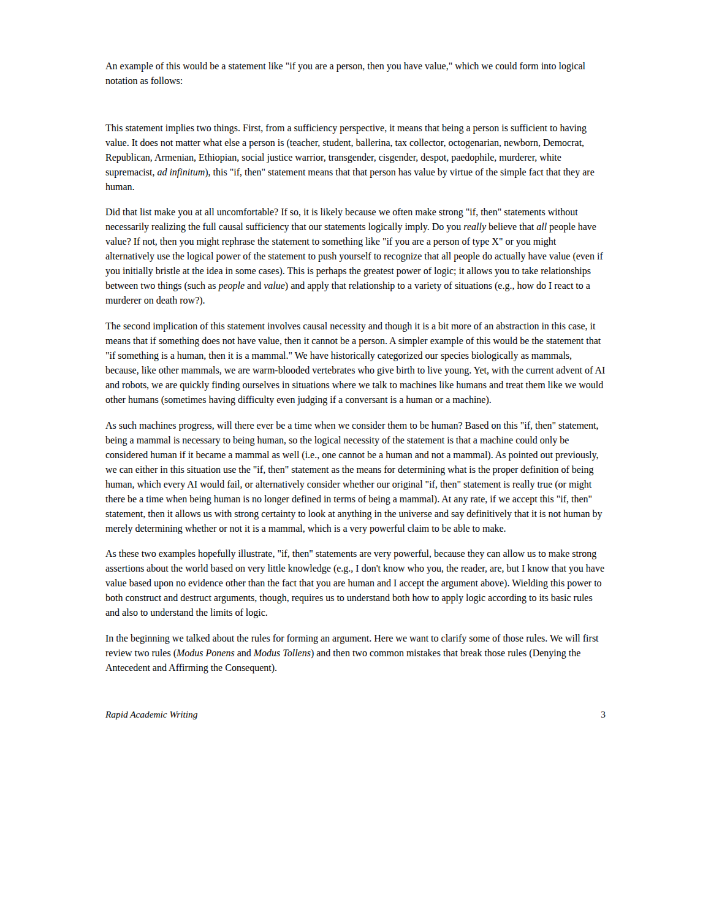An example of this would be a statement like "if you are a person, then you have value," which we could form into logical notation as follows:
This statement implies two things. First, from a sufficiency perspective, it means that being a person is sufficient to having value. It does not matter what else a person is (teacher, student, ballerina, tax collector, octogenarian, newborn, Democrat, Republican, Armenian, Ethiopian, social justice warrior, transgender, cisgender, despot, paedophile, murderer, white supremacist, ad infinitum), this "if, then" statement means that that person has value by virtue of the simple fact that they are human.
Did that list make you at all uncomfortable? If so, it is likely because we often make strong "if, then" statements without necessarily realizing the full causal sufficiency that our statements logically imply. Do you really believe that all people have value? If not, then you might rephrase the statement to something like "if you are a person of type X" or you might alternatively use the logical power of the statement to push yourself to recognize that all people do actually have value (even if you initially bristle at the idea in some cases). This is perhaps the greatest power of logic; it allows you to take relationships between two things (such as people and value) and apply that relationship to a variety of situations (e.g., how do I react to a murderer on death row?).
The second implication of this statement involves causal necessity and though it is a bit more of an abstraction in this case, it means that if something does not have value, then it cannot be a person. A simpler example of this would be the statement that "if something is a human, then it is a mammal." We have historically categorized our species biologically as mammals, because, like other mammals, we are warm-blooded vertebrates who give birth to live young. Yet, with the current advent of AI and robots, we are quickly finding ourselves in situations where we talk to machines like humans and treat them like we would other humans (sometimes having difficulty even judging if a conversant is a human or a machine).
As such machines progress, will there ever be a time when we consider them to be human? Based on this "if, then" statement, being a mammal is necessary to being human, so the logical necessity of the statement is that a machine could only be considered human if it became a mammal as well (i.e., one cannot be a human and not a mammal). As pointed out previously, we can either in this situation use the "if, then" statement as the means for determining what is the proper definition of being human, which every AI would fail, or alternatively consider whether our original "if, then" statement is really true (or might there be a time when being human is no longer defined in terms of being a mammal). At any rate, if we accept this "if, then" statement, then it allows us with strong certainty to look at anything in the universe and say definitively that it is not human by merely determining whether or not it is a mammal, which is a very powerful claim to be able to make.
As these two examples hopefully illustrate, "if, then" statements are very powerful, because they can allow us to make strong assertions about the world based on very little knowledge (e.g., I don't know who you, the reader, are, but I know that you have value based upon no evidence other than the fact that you are human and I accept the argument above). Wielding this power to both construct and destruct arguments, though, requires us to understand both how to apply logic according to its basic rules and also to understand the limits of logic.
In the beginning we talked about the rules for forming an argument. Here we want to clarify some of those rules. We will first review two rules (Modus Ponens and Modus Tollens) and then two common mistakes that break those rules (Denying the Antecedent and Affirming the Consequent).
Rapid Academic Writing 3